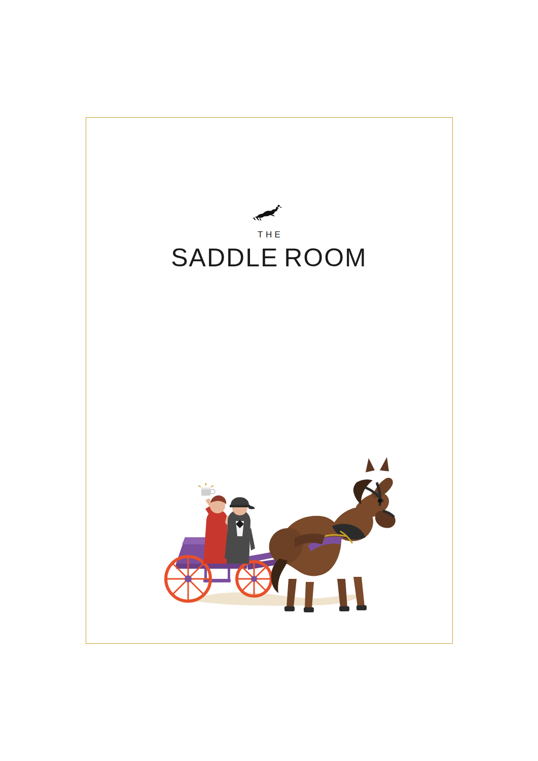The
SaddlE Room
Couple in a purple horse-drawn cart A woman in a red dress raising a tankard stands beside a man in a cap and bow tie on a purple cart with red wheels, pulled by a brown horse standing on sand.
Illustration of a couple in a purple horse-drawn cart